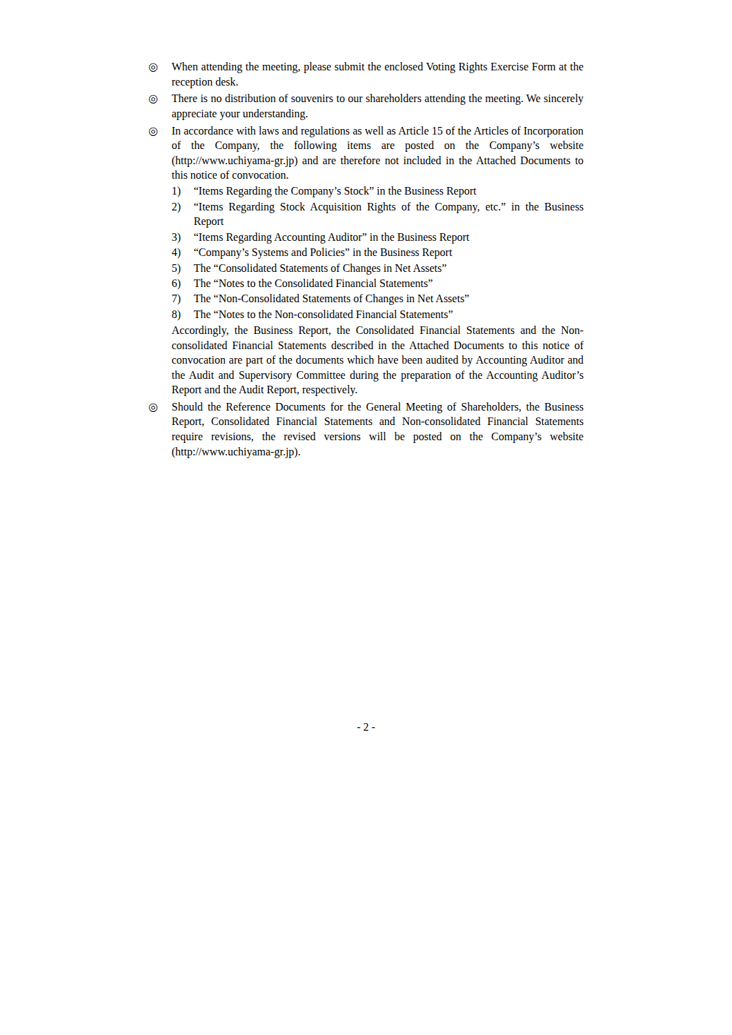◎
When attending the meeting, please submit the enclosed Voting Rights Exercise Form at the reception desk.
◎
There is no distribution of souvenirs to our shareholders attending the meeting. We sincerely appreciate your understanding.
◎
In accordance with laws and regulations as well as Article 15 of the Articles of Incorporation of the Company, the following items are posted on the Company’s website (http://www.uchiyama-gr.jp) and are therefore not included in the Attached Documents to this notice of convocation.
1)“Items Regarding the Company’s Stock” in the Business Report
2)“Items Regarding Stock Acquisition Rights of the Company, etc.” in the Business Report
3)“Items Regarding Accounting Auditor” in the Business Report
4)“Company’s Systems and Policies” in the Business Report
5) The “Consolidated Statements of Changes in Net Assets”
6) The “Notes to the Consolidated Financial Statements”
7) The “Non-Consolidated Statements of Changes in Net Assets”
8) The “Notes to the Non-consolidated Financial Statements”
Accordingly, the Business Report, the Consolidated Financial Statements and the Non-consolidated Financial Statements described in the Attached Documents to this notice of convocation are part of the documents which have been audited by Accounting Auditor and the Audit and Supervisory Committee during the preparation of the Accounting Auditor’s Report and the Audit Report, respectively.
◎
Should the Reference Documents for the General Meeting of Shareholders, the Business Report, Consolidated Financial Statements and Non-consolidated Financial Statements require revisions, the revised versions will be posted on the Company’s website (http://www.uchiyama-gr.jp).
- 2 -